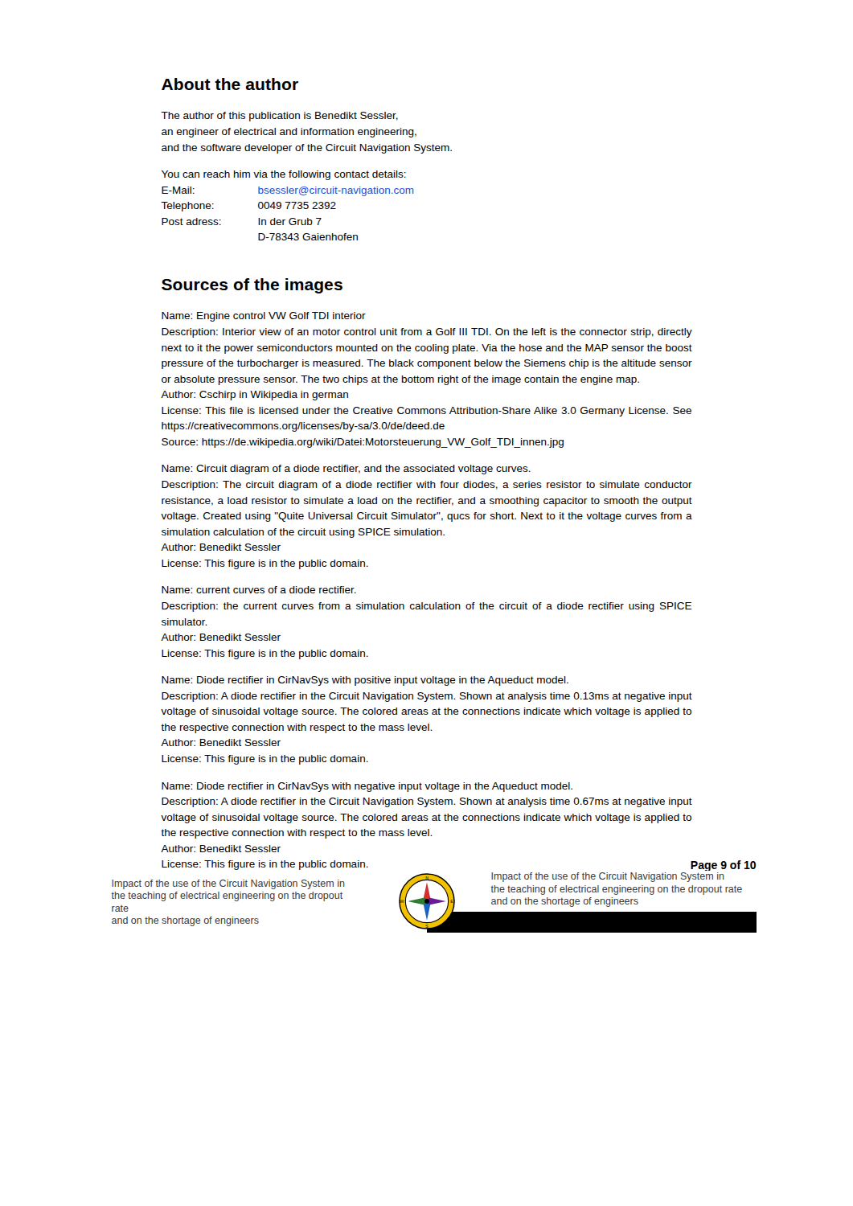About the author
The author of this publication is Benedikt Sessler,
an engineer of electrical and information engineering,
and the software developer of the Circuit Navigation System.
You can reach him via the following contact details:
E-Mail:
bsessler@circuit-navigation.com
Telephone:
0049 7735 2392
Post adress:
In der Grub 7
D-78343 Gaienhofen
Sources of the images
Name: Engine control VW Golf TDI interior
Description: Interior view of an motor control unit from a Golf III TDI. On the left is the connector strip, directly next to it the power semiconductors mounted on the cooling plate. Via the hose and the MAP sensor the boost pressure of the turbocharger is measured. The black component below the Siemens chip is the altitude sensor or absolute pressure sensor. The two chips at the bottom right of the image contain the engine map.
Author: Cschirp in Wikipedia in german
License: This file is licensed under the Creative Commons Attribution-Share Alike 3.0 Germany License. See https://creativecommons.org/licenses/by-sa/3.0/de/deed.de
Source: https://de.wikipedia.org/wiki/Datei:Motorsteuerung_VW_Golf_TDI_innen.jpg
Name: Circuit diagram of a diode rectifier, and the associated voltage curves.
Description: The circuit diagram of a diode rectifier with four diodes, a series resistor to simulate conductor resistance, a load resistor to simulate a load on the rectifier, and a smoothing capacitor to smooth the output voltage. Created using "Quite Universal Circuit Simulator", qucs for short. Next to it the voltage curves from a simulation calculation of the circuit using SPICE simulation.
Author: Benedikt Sessler
License: This figure is in the public domain.
Name: current curves of a diode rectifier.
Description: the current curves from a simulation calculation of the circuit of a diode rectifier using SPICE simulator.
Author: Benedikt Sessler
License: This figure is in the public domain.
Name: Diode rectifier in CirNavSys with positive input voltage in the Aqueduct model.
Description: A diode rectifier in the Circuit Navigation System. Shown at analysis time 0.13ms at negative input voltage of sinusoidal voltage source. The colored areas at the connections indicate which voltage is applied to the respective connection with respect to the mass level.
Author: Benedikt Sessler
License: This figure is in the public domain.
Name: Diode rectifier in CirNavSys with negative input voltage in the Aqueduct model.
Description: A diode rectifier in the Circuit Navigation System. Shown at analysis time 0.67ms at negative input voltage of sinusoidal voltage source. The colored areas at the connections indicate which voltage is applied to the respective connection with respect to the mass level.
Author: Benedikt Sessler
License: This figure is in the public domain.
Page 9 of 10
Impact of the use of the Circuit Navigation System in
the teaching of electrical engineering on the dropout rate
and on the shortage of engineers
Impact of the use of the Circuit Navigation System in
the teaching of electrical engineering on the dropout rate
and on the shortage of engineers
N S W E